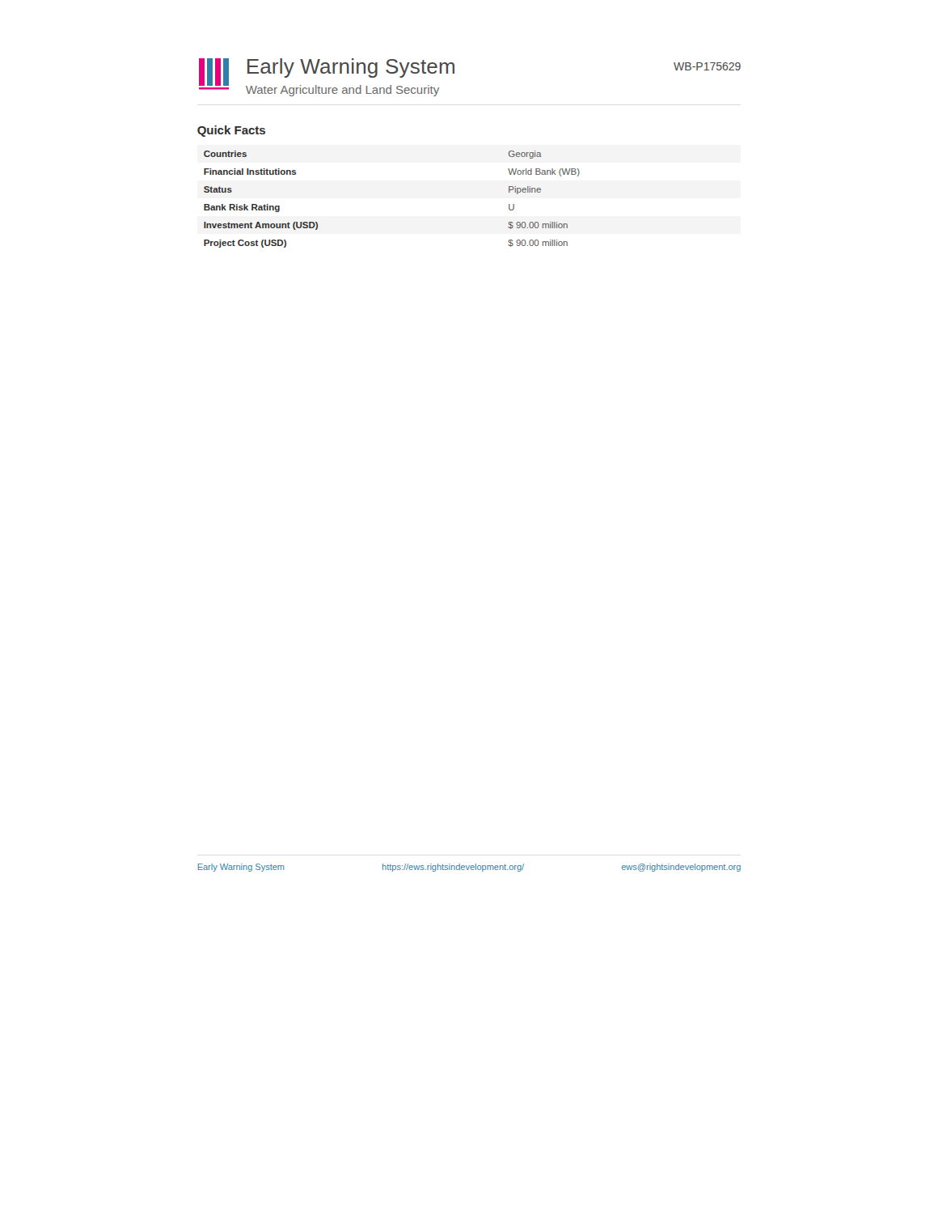Early Warning System
Water Agriculture and Land Security
WB-P175629
Quick Facts
| Countries | Georgia |
| Financial Institutions | World Bank (WB) |
| Status | Pipeline |
| Bank Risk Rating | U |
| Investment Amount (USD) | $ 90.00 million |
| Project Cost (USD) | $ 90.00 million |
Early Warning System
https://ews.rightsindevelopment.org/
ews@rightsindevelopment.org